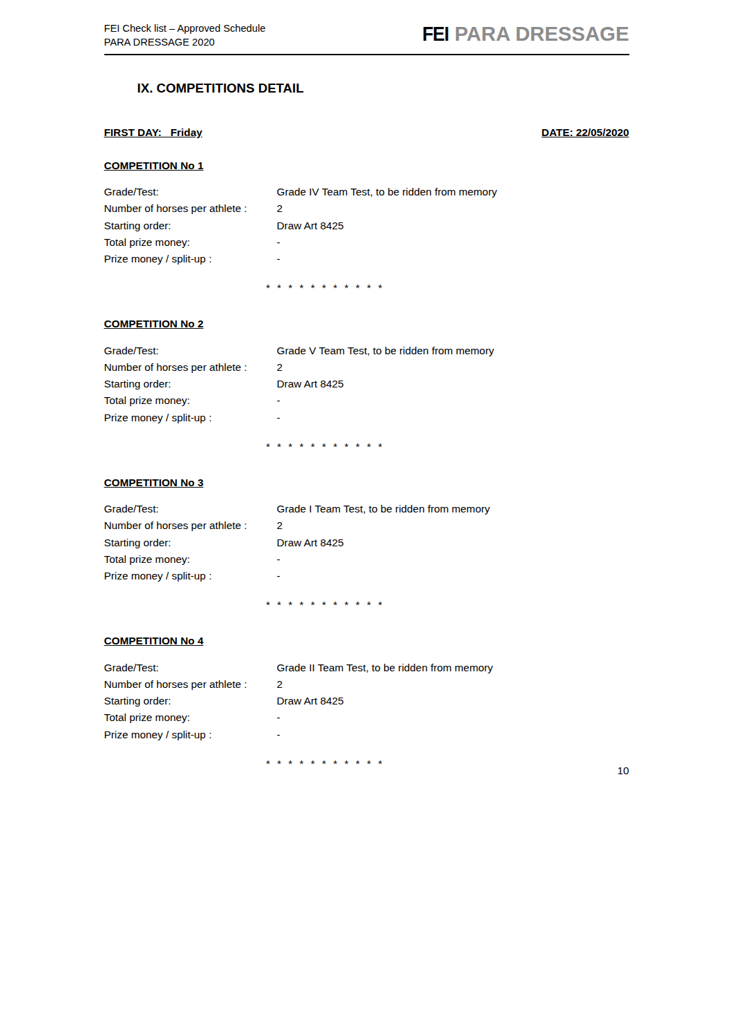FEI Check list – Approved Schedule
PARA DRESSAGE 2020
FEI PARA DRESSAGE
IX. COMPETITIONS DETAIL
FIRST DAY: Friday DATE: 22/05/2020
COMPETITION No 1
| Grade/Test: | Grade IV Team Test, to be ridden from memory |
| Number of horses per athlete : | 2 |
| Starting order: | Draw Art 8425 |
| Total prize money: | - |
| Prize money / split-up : | - |
* * * * * * * * * * *
COMPETITION No 2
| Grade/Test: | Grade V Team Test, to be ridden from memory |
| Number of horses per athlete : | 2 |
| Starting order: | Draw Art 8425 |
| Total prize money: | - |
| Prize money / split-up : | - |
* * * * * * * * * * *
COMPETITION No 3
| Grade/Test: | Grade I Team Test, to be ridden from memory |
| Number of horses per athlete : | 2 |
| Starting order: | Draw Art 8425 |
| Total prize money: | - |
| Prize money / split-up : | - |
* * * * * * * * * * *
COMPETITION No 4
| Grade/Test: | Grade II Team Test, to be ridden from memory |
| Number of horses per athlete : | 2 |
| Starting order: | Draw Art 8425 |
| Total prize money: | - |
| Prize money / split-up : | - |
* * * * * * * * * * *
10